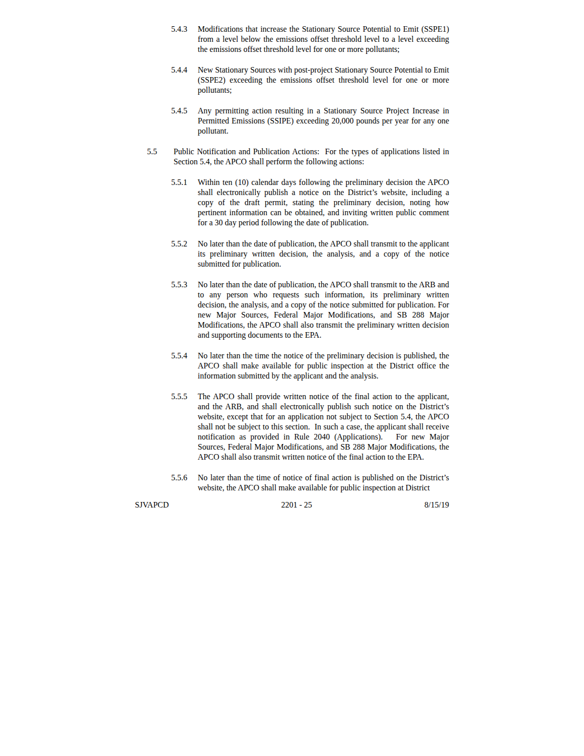5.4.3
Modifications that increase the Stationary Source Potential to Emit (SSPE1) from a level below the emissions offset threshold level to a level exceeding the emissions offset threshold level for one or more pollutants;
5.4.4
New Stationary Sources with post-project Stationary Source Potential to Emit (SSPE2) exceeding the emissions offset threshold level for one or more pollutants;
5.4.5
Any permitting action resulting in a Stationary Source Project Increase in Permitted Emissions (SSIPE) exceeding 20,000 pounds per year for any one pollutant.
5.5
Public Notification and Publication Actions: For the types of applications listed in Section 5.4, the APCO shall perform the following actions:
5.5.1
Within ten (10) calendar days following the preliminary decision the APCO shall electronically publish a notice on the District’s website, including a copy of the draft permit, stating the preliminary decision, noting how pertinent information can be obtained, and inviting written public comment for a 30 day period following the date of publication.
5.5.2
No later than the date of publication, the APCO shall transmit to the applicant its preliminary written decision, the analysis, and a copy of the notice submitted for publication.
5.5.3
No later than the date of publication, the APCO shall transmit to the ARB and to any person who requests such information, its preliminary written decision, the analysis, and a copy of the notice submitted for publication. For new Major Sources, Federal Major Modifications, and SB 288 Major Modifications, the APCO shall also transmit the preliminary written decision and supporting documents to the EPA.
5.5.4
No later than the time the notice of the preliminary decision is published, the APCO shall make available for public inspection at the District office the information submitted by the applicant and the analysis.
5.5.5
The APCO shall provide written notice of the final action to the applicant, and the ARB, and shall electronically publish such notice on the District’s website, except that for an application not subject to Section 5.4, the APCO shall not be subject to this section. In such a case, the applicant shall receive notification as provided in Rule 2040 (Applications). For new Major Sources, Federal Major Modifications, and SB 288 Major Modifications, the APCO shall also transmit written notice of the final action to the EPA.
5.5.6
No later than the time of notice of final action is published on the District’s website, the APCO shall make available for public inspection at District
SJVAPCD
2201 - 25
8/15/19